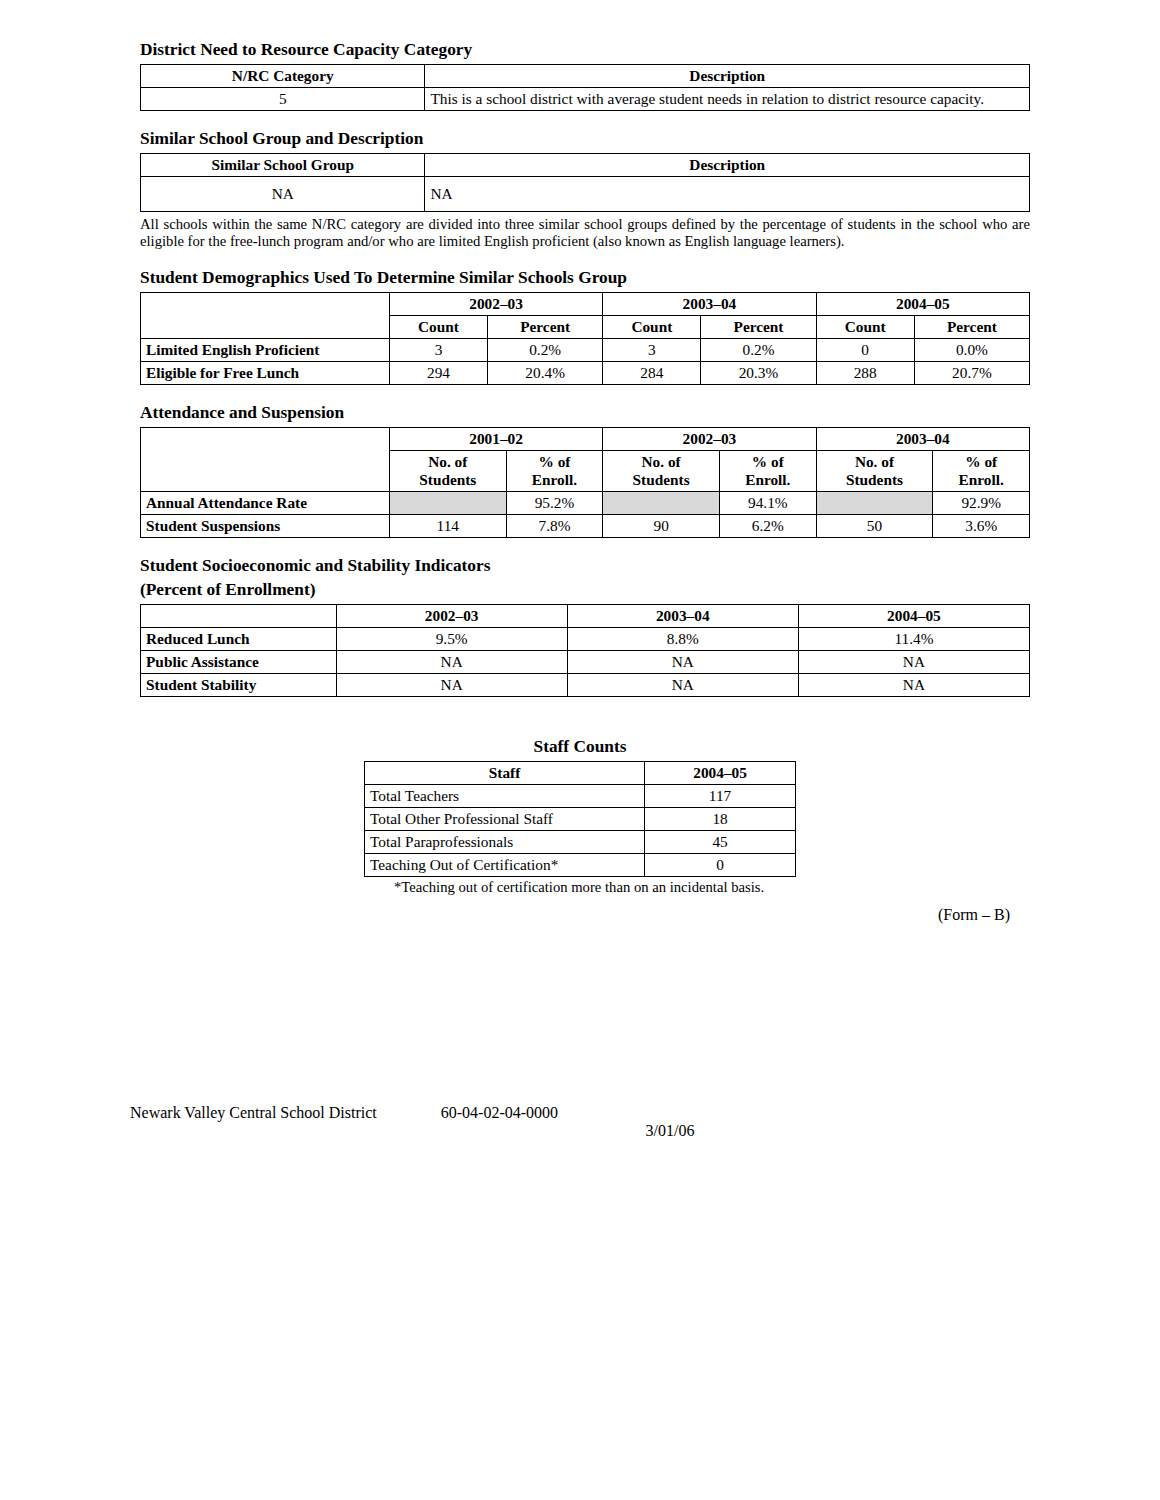District Need to Resource Capacity Category
| N/RC Category | Description |
| --- | --- |
| 5 | This is a school district with average student needs in relation to district resource capacity. |
Similar School Group and Description
| Similar School Group | Description |
| --- | --- |
| NA | NA |
All schools within the same N/RC category are divided into three similar school groups defined by the percentage of students in the school who are eligible for the free-lunch program and/or who are limited English proficient (also known as English language learners).
Student Demographics Used To Determine Similar Schools Group
| | 2002–03 | 2003–04 | 2004–05 |
| --- | --- | --- | --- |
| Count | Percent | Count | Percent | Count | Percent |
| Limited English Proficient | 3 | 0.2% | 3 | 0.2% | 0 | 0.0% |
| Eligible for Free Lunch | 294 | 20.4% | 284 | 20.3% | 288 | 20.7% |
Attendance and Suspension
| | 2001–02 | 2002–03 | 2003–04 |
| --- | --- | --- | --- |
| No. of Students | % of Enroll. | No. of Students | % of Enroll. | No. of Students | % of Enroll. |
| Annual Attendance Rate | | 95.2% | | 94.1% | | 92.9% |
| Student Suspensions | 114 | 7.8% | 90 | 6.2% | 50 | 3.6% |
Student Socioeconomic and Stability Indicators
(Percent of Enrollment)
| | 2002–03 | 2003–04 | 2004–05 |
| --- | --- | --- | --- |
| Reduced Lunch | 9.5% | 8.8% | 11.4% |
| Public Assistance | NA | NA | NA |
| Student Stability | NA | NA | NA |
Staff Counts
| Staff | 2004–05 |
| --- | --- |
| Total Teachers | 117 |
| Total Other Professional Staff | 18 |
| Total Paraprofessionals | 45 |
| Teaching Out of Certification* | 0 |
*Teaching out of certification more than on an incidental basis.
(Form – B)
Newark Valley Central School District 60-04-02-04-0000
3/01/06